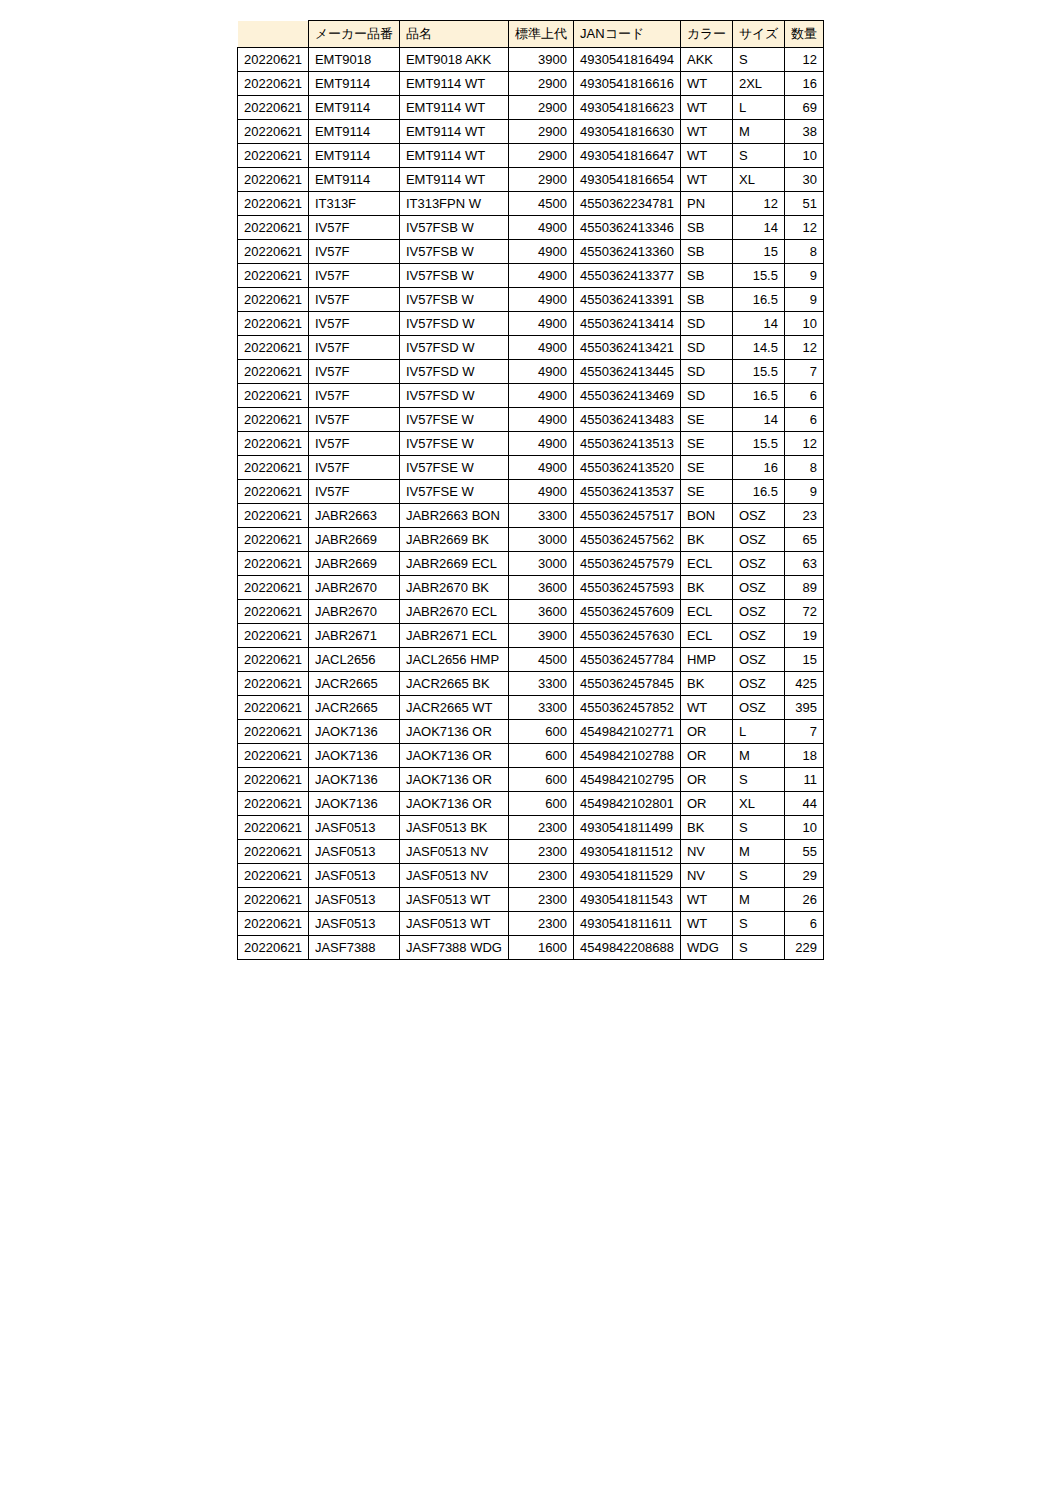| | メーカー品番 | 品名 | 標準上代 | JANコード | カラー | サイズ | 数量 |
| --- | --- | --- | --- | --- | --- | --- | --- |
| 20220621 | EMT9018 | EMT9018 AKK | 3900 | 4930541816494 | AKK | S | 12 |
| 20220621 | EMT9114 | EMT9114 WT | 2900 | 4930541816616 | WT | 2XL | 16 |
| 20220621 | EMT9114 | EMT9114 WT | 2900 | 4930541816623 | WT | L | 69 |
| 20220621 | EMT9114 | EMT9114 WT | 2900 | 4930541816630 | WT | M | 38 |
| 20220621 | EMT9114 | EMT9114 WT | 2900 | 4930541816647 | WT | S | 10 |
| 20220621 | EMT9114 | EMT9114 WT | 2900 | 4930541816654 | WT | XL | 30 |
| 20220621 | IT313F | IT313FPN W | 4500 | 4550362234781 | PN | 12 | 51 |
| 20220621 | IV57F | IV57FSB W | 4900 | 4550362413346 | SB | 14 | 12 |
| 20220621 | IV57F | IV57FSB W | 4900 | 4550362413360 | SB | 15 | 8 |
| 20220621 | IV57F | IV57FSB W | 4900 | 4550362413377 | SB | 15.5 | 9 |
| 20220621 | IV57F | IV57FSB W | 4900 | 4550362413391 | SB | 16.5 | 9 |
| 20220621 | IV57F | IV57FSD W | 4900 | 4550362413414 | SD | 14 | 10 |
| 20220621 | IV57F | IV57FSD W | 4900 | 4550362413421 | SD | 14.5 | 12 |
| 20220621 | IV57F | IV57FSD W | 4900 | 4550362413445 | SD | 15.5 | 7 |
| 20220621 | IV57F | IV57FSD W | 4900 | 4550362413469 | SD | 16.5 | 6 |
| 20220621 | IV57F | IV57FSE W | 4900 | 4550362413483 | SE | 14 | 6 |
| 20220621 | IV57F | IV57FSE W | 4900 | 4550362413513 | SE | 15.5 | 12 |
| 20220621 | IV57F | IV57FSE W | 4900 | 4550362413520 | SE | 16 | 8 |
| 20220621 | IV57F | IV57FSE W | 4900 | 4550362413537 | SE | 16.5 | 9 |
| 20220621 | JABR2663 | JABR2663 BON | 3300 | 4550362457517 | BON | OSZ | 23 |
| 20220621 | JABR2669 | JABR2669 BK | 3000 | 4550362457562 | BK | OSZ | 65 |
| 20220621 | JABR2669 | JABR2669 ECL | 3000 | 4550362457579 | ECL | OSZ | 63 |
| 20220621 | JABR2670 | JABR2670 BK | 3600 | 4550362457593 | BK | OSZ | 89 |
| 20220621 | JABR2670 | JABR2670 ECL | 3600 | 4550362457609 | ECL | OSZ | 72 |
| 20220621 | JABR2671 | JABR2671 ECL | 3900 | 4550362457630 | ECL | OSZ | 19 |
| 20220621 | JACL2656 | JACL2656 HMP | 4500 | 4550362457784 | HMP | OSZ | 15 |
| 20220621 | JACR2665 | JACR2665 BK | 3300 | 4550362457845 | BK | OSZ | 425 |
| 20220621 | JACR2665 | JACR2665 WT | 3300 | 4550362457852 | WT | OSZ | 395 |
| 20220621 | JAOK7136 | JAOK7136 OR | 600 | 4549842102771 | OR | L | 7 |
| 20220621 | JAOK7136 | JAOK7136 OR | 600 | 4549842102788 | OR | M | 18 |
| 20220621 | JAOK7136 | JAOK7136 OR | 600 | 4549842102795 | OR | S | 11 |
| 20220621 | JAOK7136 | JAOK7136 OR | 600 | 4549842102801 | OR | XL | 44 |
| 20220621 | JASF0513 | JASF0513 BK | 2300 | 4930541811499 | BK | S | 10 |
| 20220621 | JASF0513 | JASF0513 NV | 2300 | 4930541811512 | NV | M | 55 |
| 20220621 | JASF0513 | JASF0513 NV | 2300 | 4930541811529 | NV | S | 29 |
| 20220621 | JASF0513 | JASF0513 WT | 2300 | 4930541811543 | WT | M | 26 |
| 20220621 | JASF0513 | JASF0513 WT | 2300 | 4930541811611 | WT | S | 6 |
| 20220621 | JASF7388 | JASF7388 WDG | 1600 | 4549842208688 | WDG | S | 229 |